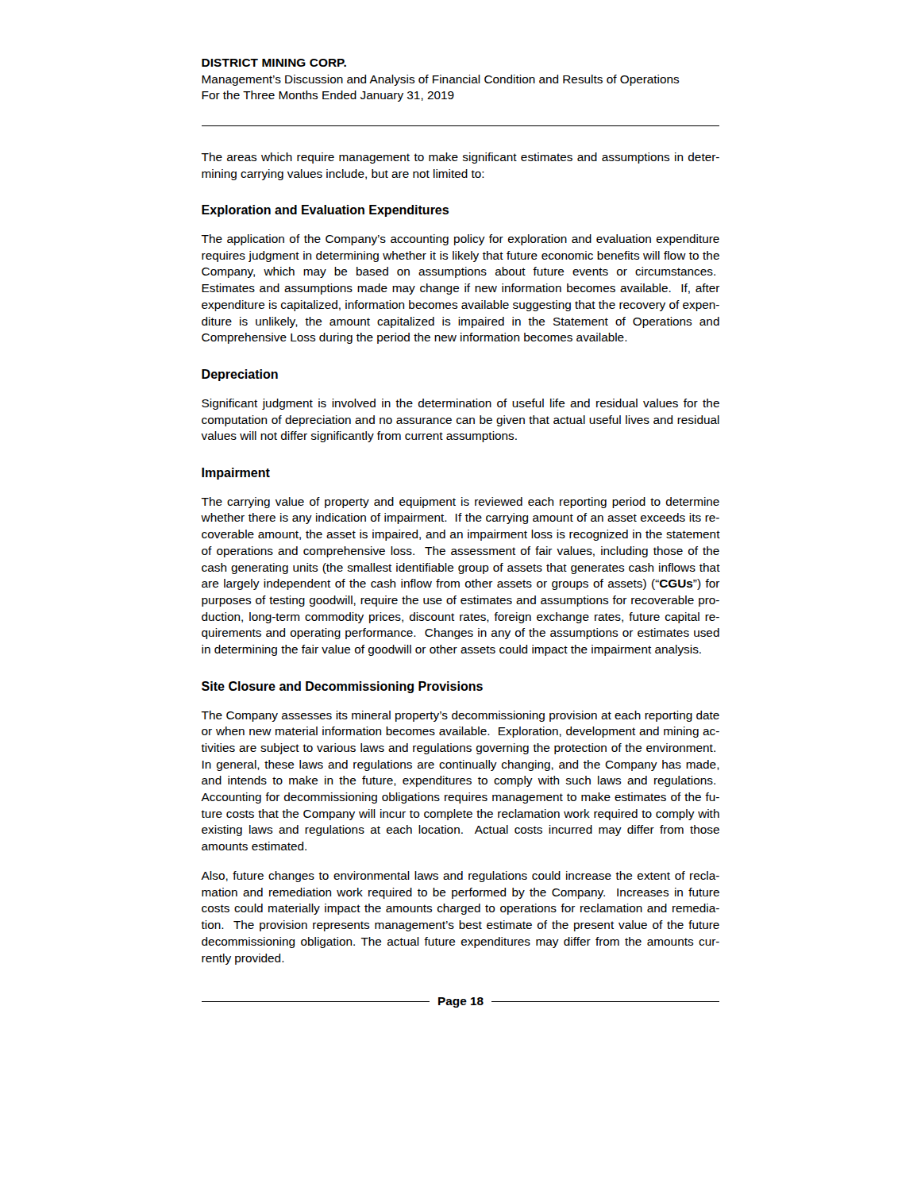DISTRICT MINING CORP.
Management’s Discussion and Analysis of Financial Condition and Results of Operations
For the Three Months Ended January 31, 2019
The areas which require management to make significant estimates and assumptions in determining carrying values include, but are not limited to:
Exploration and Evaluation Expenditures
The application of the Company’s accounting policy for exploration and evaluation expenditure requires judgment in determining whether it is likely that future economic benefits will flow to the Company, which may be based on assumptions about future events or circumstances. Estimates and assumptions made may change if new information becomes available. If, after expenditure is capitalized, information becomes available suggesting that the recovery of expenditure is unlikely, the amount capitalized is impaired in the Statement of Operations and Comprehensive Loss during the period the new information becomes available.
Depreciation
Significant judgment is involved in the determination of useful life and residual values for the computation of depreciation and no assurance can be given that actual useful lives and residual values will not differ significantly from current assumptions.
Impairment
The carrying value of property and equipment is reviewed each reporting period to determine whether there is any indication of impairment. If the carrying amount of an asset exceeds its recoverable amount, the asset is impaired, and an impairment loss is recognized in the statement of operations and comprehensive loss. The assessment of fair values, including those of the cash generating units (the smallest identifiable group of assets that generates cash inflows that are largely independent of the cash inflow from other assets or groups of assets) (“CGUs”) for purposes of testing goodwill, require the use of estimates and assumptions for recoverable production, long-term commodity prices, discount rates, foreign exchange rates, future capital requirements and operating performance. Changes in any of the assumptions or estimates used in determining the fair value of goodwill or other assets could impact the impairment analysis.
Site Closure and Decommissioning Provisions
The Company assesses its mineral property’s decommissioning provision at each reporting date or when new material information becomes available. Exploration, development and mining activities are subject to various laws and regulations governing the protection of the environment. In general, these laws and regulations are continually changing, and the Company has made, and intends to make in the future, expenditures to comply with such laws and regulations. Accounting for decommissioning obligations requires management to make estimates of the future costs that the Company will incur to complete the reclamation work required to comply with existing laws and regulations at each location. Actual costs incurred may differ from those amounts estimated.
Also, future changes to environmental laws and regulations could increase the extent of reclamation and remediation work required to be performed by the Company. Increases in future costs could materially impact the amounts charged to operations for reclamation and remediation. The provision represents management’s best estimate of the present value of the future decommissioning obligation. The actual future expenditures may differ from the amounts currently provided.
Page 18